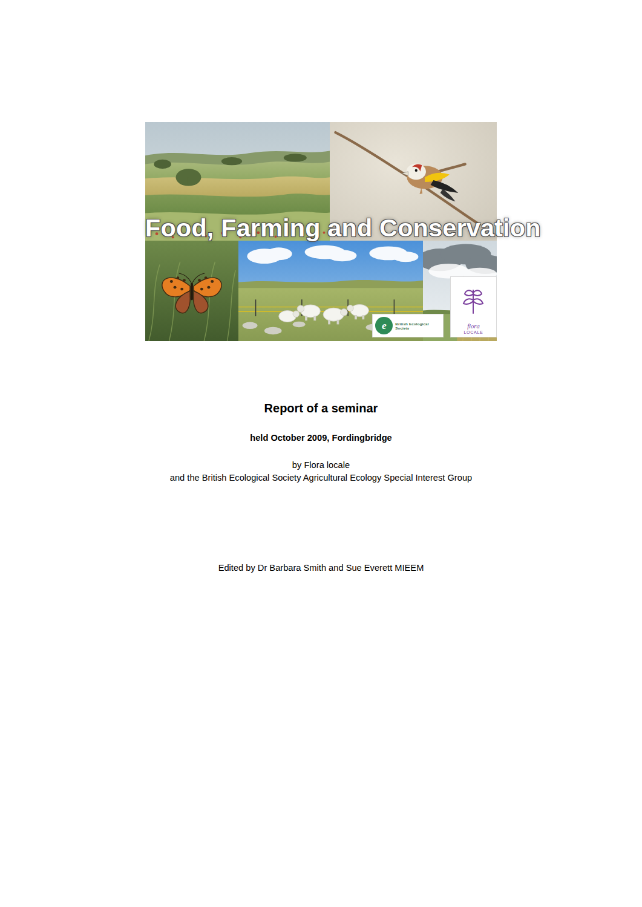Food, Farming and Conservation
e
British Ecological Society
flora
LOCALE
Report of a seminar
held October 2009, Fordingbridge
by Flora locale
and the British Ecological Society Agricultural Ecology Special Interest Group
Edited by Dr Barbara Smith and Sue Everett MIEEM